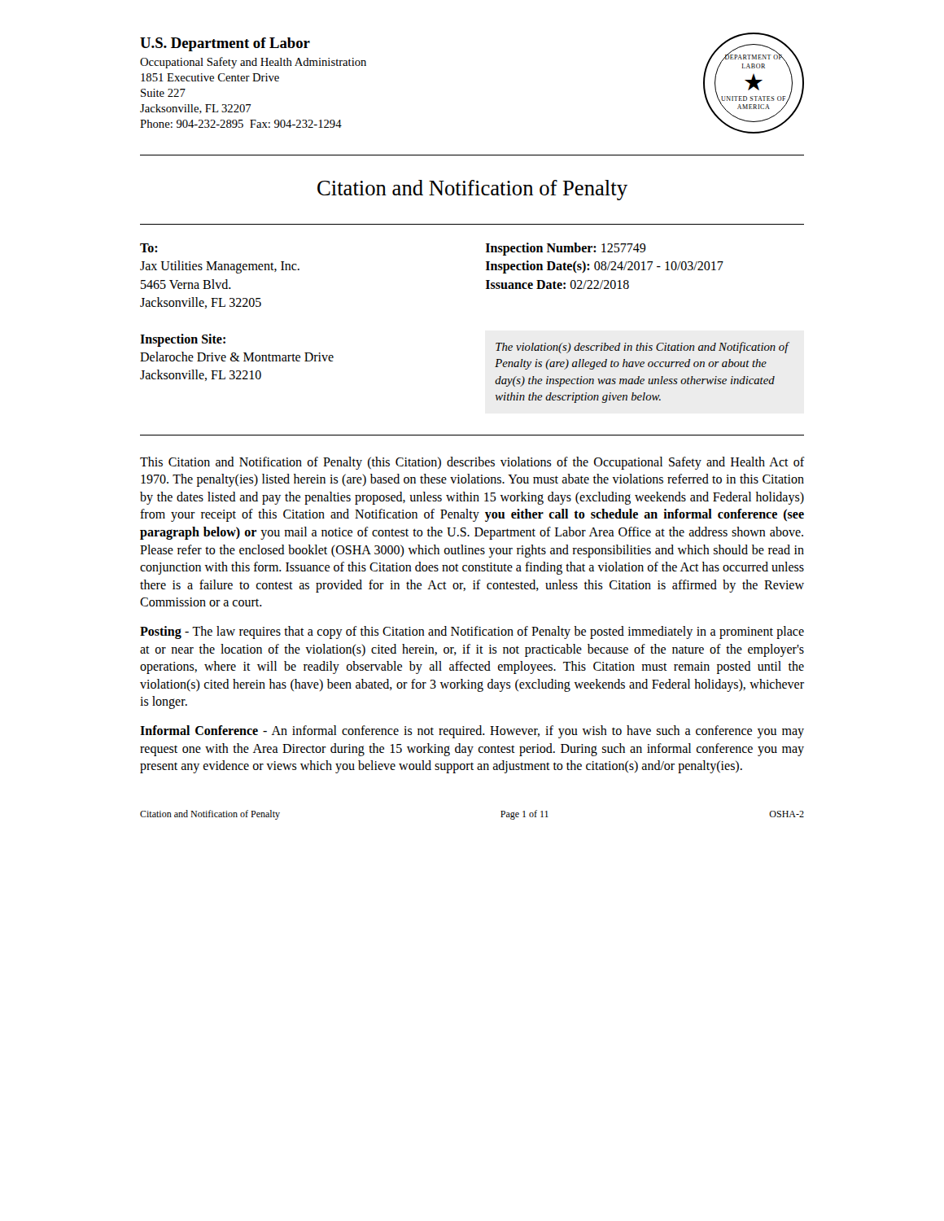U.S. Department of Labor
Occupational Safety and Health Administration
1851 Executive Center Drive
Suite 227
Jacksonville, FL 32207
Phone: 904-232-2895 Fax: 904-232-1294
DEPARTMENT OF LABOR
★
UNITED STATES OF AMERICA
Citation and Notification of Penalty
To:
Jax Utilities Management, Inc.
5465 Verna Blvd.
Jacksonville, FL 32205
Inspection Number: 1257749
Inspection Date(s): 08/24/2017 - 10/03/2017
Issuance Date: 02/22/2018
Inspection Site:
Delaroche Drive & Montmarte Drive
Jacksonville, FL 32210
The violation(s) described in this Citation and Notification of Penalty is (are) alleged to have occurred on or about the day(s) the inspection was made unless otherwise indicated within the description given below.
This Citation and Notification of Penalty (this Citation) describes violations of the Occupational Safety and Health Act of 1970. The penalty(ies) listed herein is (are) based on these violations. You must abate the violations referred to in this Citation by the dates listed and pay the penalties proposed, unless within 15 working days (excluding weekends and Federal holidays) from your receipt of this Citation and Notification of Penalty you either call to schedule an informal conference (see paragraph below) or you mail a notice of contest to the U.S. Department of Labor Area Office at the address shown above. Please refer to the enclosed booklet (OSHA 3000) which outlines your rights and responsibilities and which should be read in conjunction with this form. Issuance of this Citation does not constitute a finding that a violation of the Act has occurred unless there is a failure to contest as provided for in the Act or, if contested, unless this Citation is affirmed by the Review Commission or a court.
Posting - The law requires that a copy of this Citation and Notification of Penalty be posted immediately in a prominent place at or near the location of the violation(s) cited herein, or, if it is not practicable because of the nature of the employer's operations, where it will be readily observable by all affected employees. This Citation must remain posted until the violation(s) cited herein has (have) been abated, or for 3 working days (excluding weekends and Federal holidays), whichever is longer.
Informal Conference - An informal conference is not required. However, if you wish to have such a conference you may request one with the Area Director during the 15 working day contest period. During such an informal conference you may present any evidence or views which you believe would support an adjustment to the citation(s) and/or penalty(ies).
Citation and Notification of Penalty Page 1 of 11 OSHA-2